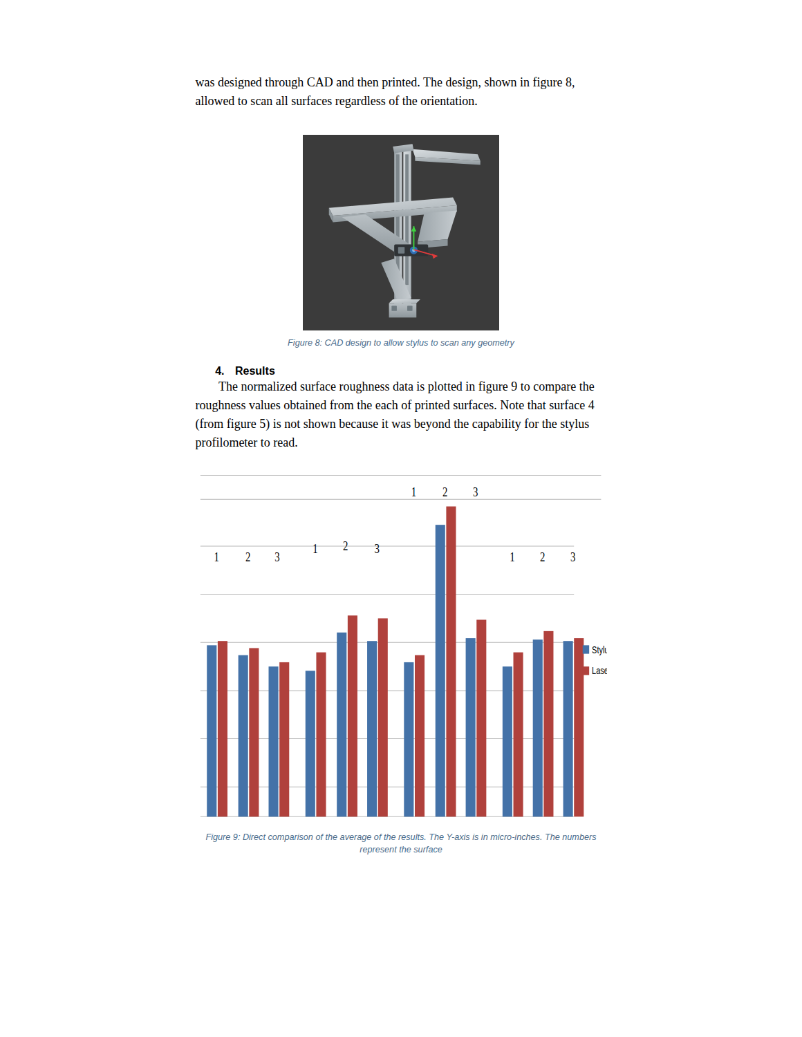was designed through CAD and then printed. The design, shown in figure 8, allowed to scan all surfaces regardless of the orientation.
Figure 8: CAD design to allow stylus to scan any geometry
4. Results
The normalized surface roughness data is plotted in figure 9 to compare the roughness values obtained from the each of printed surfaces. Note that surface 4 (from figure 5) is not shown because it was beyond the capability for the stylus profilometer to read.
1 2 3 1 2 3 1 2 3 1 2 3 Stylus Laser
Figure 9: Direct comparison of the average of the results. The Y-axis is in micro-inches. The numbers represent the surface